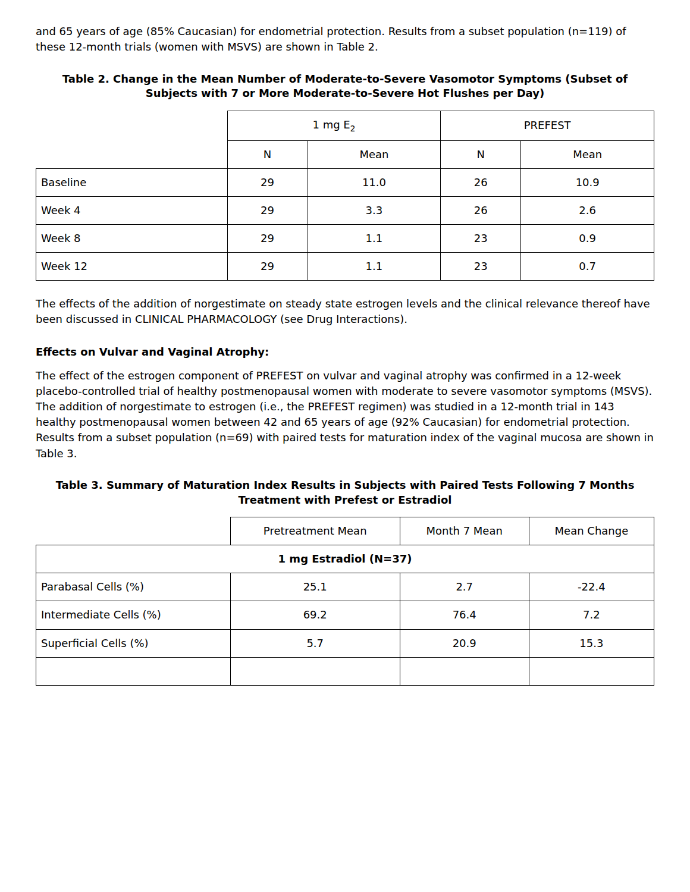and 65 years of age (85% Caucasian) for endometrial protection. Results from a subset population (n=119) of these 12-month trials (women with MSVS) are shown in Table 2.
Table 2. Change in the Mean Number of Moderate-to-Severe Vasomotor Symptoms (Subset of Subjects with 7 or More Moderate-to-Severe Hot Flushes per Day)
| | 1 mg E 2 | PREFEST |
| | N | Mean | N | Mean |
| Baseline | 29 | 11.0 | 26 | 10.9 |
| Week 4 | 29 | 3.3 | 26 | 2.6 |
| Week 8 | 29 | 1.1 | 23 | 0.9 |
| Week 12 | 29 | 1.1 | 23 | 0.7 |
The effects of the addition of norgestimate on steady state estrogen levels and the clinical relevance thereof have been discussed in CLINICAL PHARMACOLOGY (see Drug Interactions).
Effects on Vulvar and Vaginal Atrophy:
The effect of the estrogen component of PREFEST on vulvar and vaginal atrophy was confirmed in a 12-week placebo-controlled trial of healthy postmenopausal women with moderate to severe vasomotor symptoms (MSVS). The addition of norgestimate to estrogen (i.e., the PREFEST regimen) was studied in a 12-month trial in 143 healthy postmenopausal women between 42 and 65 years of age (92% Caucasian) for endometrial protection. Results from a subset population (n=69) with paired tests for maturation index of the vaginal mucosa are shown in Table 3.
Table 3. Summary of Maturation Index Results in Subjects with Paired Tests Following 7 Months Treatment with Prefest or Estradiol
| | Pretreatment Mean | Month 7 Mean | Mean Change |
| 1 mg Estradiol (N=37) |
| Parabasal Cells (%) | 25.1 | 2.7 | -22.4 |
| Intermediate Cells (%) | 69.2 | 76.4 | 7.2 |
| Superficial Cells (%) | 5.7 | 20.9 | 15.3 |